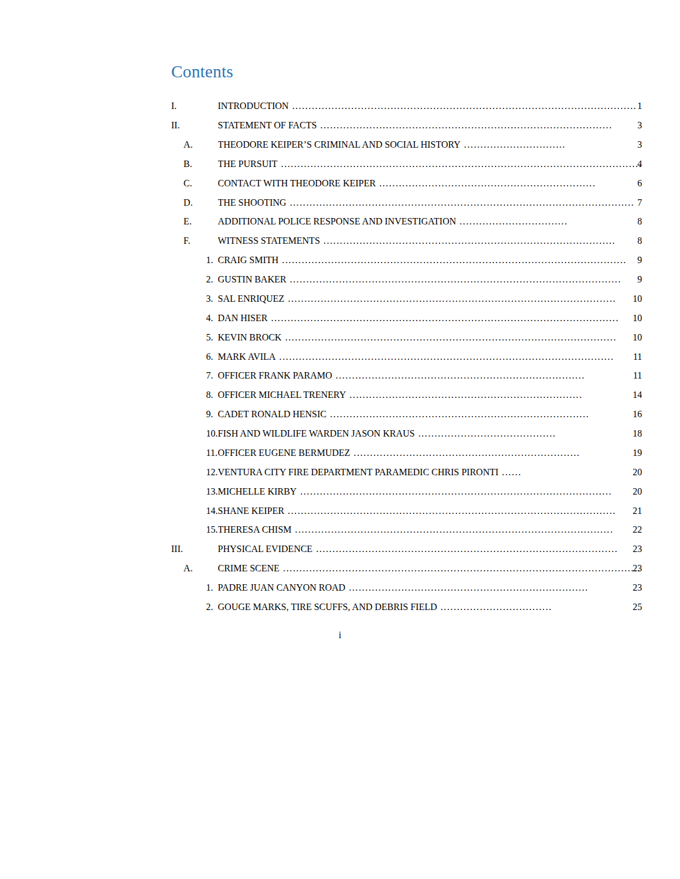Contents
| I. | 1 INTRODUCTION ......................................................................................................... |
| II. | 3 STATEMENT OF FACTS ......................................................................................... |
| A. | 3 THEODORE KEIPER’S CRIMINAL AND SOCIAL HISTORY ............................... |
| B. | 4 THE PURSUIT .............................................................................................................. |
| C. | 6 CONTACT WITH THEODORE KEIPER .................................................................. |
| D. | 7 THE SHOOTING ......................................................................................................... |
| E. | 8 ADDITIONAL POLICE RESPONSE AND INVESTIGATION ................................. |
| F. | 8 WITNESS STATEMENTS ......................................................................................... |
| 1. | 9 CRAIG SMITH ......................................................................................................... |
| 2. | 9 GUSTIN BAKER ..................................................................................................... |
| 3. | 10 SAL ENRIQUEZ .................................................................................................... |
| 4. | 10 DAN HISER .......................................................................................................... |
| 5. | 10 KEVIN BROCK ..................................................................................................... |
| 6. | 11 MARK AVILA ...................................................................................................... |
| 7. | 11 OFFICER FRANK PARAMO ............................................................................ |
| 8. | 14 OFFICER MICHAEL TRENERY ....................................................................... |
| 9. | 16 CADET RONALD HENSIC ............................................................................... |
| 10. | 18 FISH AND WILDLIFE WARDEN JASON KRAUS .......................................... |
| 11. | 19 OFFICER EUGENE BERMUDEZ ..................................................................... |
| 12. | 20 VENTURA CITY FIRE DEPARTMENT PARAMEDIC CHRIS PIRONTI ...... |
| 13. | 20 MICHELLE KIRBY ............................................................................................... |
| 14. | 21 SHANE KEIPER .................................................................................................... |
| 15. | 22 THERESA CHISM ................................................................................................. |
| III. | 23 PHYSICAL EVIDENCE ............................................................................................ |
| A. | 23 CRIME SCENE ............................................................................................................. |
| 1. | 23 PADRE JUAN CANYON ROAD ......................................................................... |
| 2. | 25 GOUGE MARKS, TIRE SCUFFS, AND DEBRIS FIELD .................................. |
i